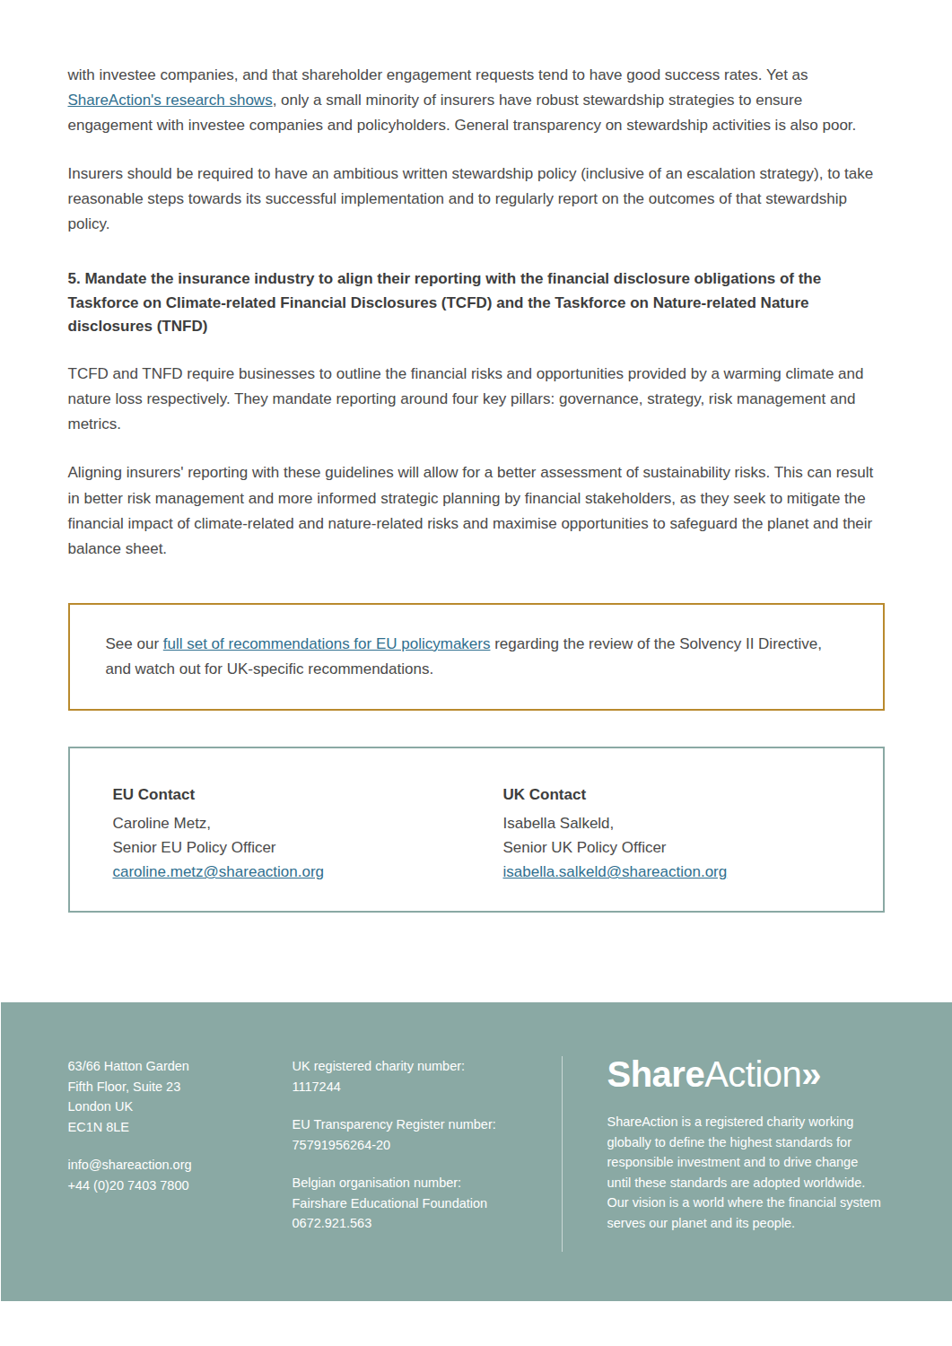with investee companies, and that shareholder engagement requests tend to have good success rates. Yet as ShareAction's research shows, only a small minority of insurers have robust stewardship strategies to ensure engagement with investee companies and policyholders. General transparency on stewardship activities is also poor.
Insurers should be required to have an ambitious written stewardship policy (inclusive of an escalation strategy), to take reasonable steps towards its successful implementation and to regularly report on the outcomes of that stewardship policy.
5. Mandate the insurance industry to align their reporting with the financial disclosure obligations of the Taskforce on Climate-related Financial Disclosures (TCFD) and the Taskforce on Nature-related Nature disclosures (TNFD)
TCFD and TNFD require businesses to outline the financial risks and opportunities provided by a warming climate and nature loss respectively. They mandate reporting around four key pillars: governance, strategy, risk management and metrics.
Aligning insurers' reporting with these guidelines will allow for a better assessment of sustainability risks. This can result in better risk management and more informed strategic planning by financial stakeholders, as they seek to mitigate the financial impact of climate-related and nature-related risks and maximise opportunities to safeguard the planet and their balance sheet.
See our full set of recommendations for EU policymakers regarding the review of the Solvency II Directive, and watch out for UK-specific recommendations.
EU Contact
Caroline Metz,
Senior EU Policy Officer
caroline.metz@shareaction.org
UK Contact
Isabella Salkeld,
Senior UK Policy Officer
isabella.salkeld@shareaction.org
63/66 Hatton Garden
Fifth Floor, Suite 23
London UK
EC1N 8LE
info@shareaction.org
+44 (0)20 7403 7800
UK registered charity number: 1117244
EU Transparency Register number: 75791956264-20
Belgian organisation number: Fairshare Educational Foundation 0672.921.563
Share Action»
ShareAction is a registered charity working globally to define the highest standards for responsible investment and to drive change until these standards are adopted worldwide. Our vision is a world where the financial system serves our planet and its people.